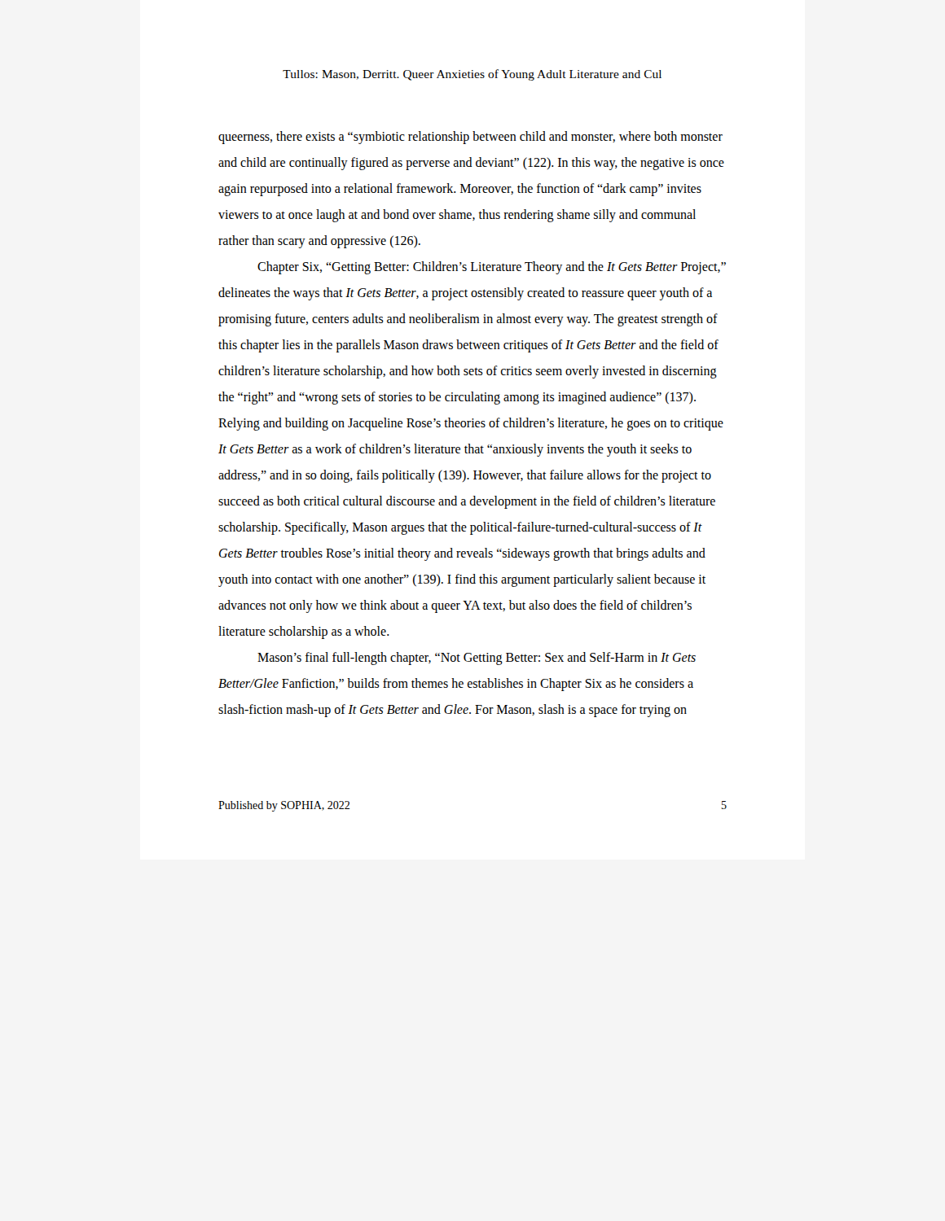Tullos: Mason, Derritt. Queer Anxieties of Young Adult Literature and Cul
queerness, there exists a “symbiotic relationship between child and monster, where both monster and child are continually figured as perverse and deviant” (122). In this way, the negative is once again repurposed into a relational framework. Moreover, the function of “dark camp” invites viewers to at once laugh at and bond over shame, thus rendering shame silly and communal rather than scary and oppressive (126).
Chapter Six, “Getting Better: Children’s Literature Theory and the It Gets Better Project,” delineates the ways that It Gets Better, a project ostensibly created to reassure queer youth of a promising future, centers adults and neoliberalism in almost every way. The greatest strength of this chapter lies in the parallels Mason draws between critiques of It Gets Better and the field of children’s literature scholarship, and how both sets of critics seem overly invested in discerning the “right” and “wrong sets of stories to be circulating among its imagined audience” (137). Relying and building on Jacqueline Rose’s theories of children’s literature, he goes on to critique It Gets Better as a work of children’s literature that “anxiously invents the youth it seeks to address,” and in so doing, fails politically (139). However, that failure allows for the project to succeed as both critical cultural discourse and a development in the field of children’s literature scholarship. Specifically, Mason argues that the political-failure-turned-cultural-success of It Gets Better troubles Rose’s initial theory and reveals “sideways growth that brings adults and youth into contact with one another” (139). I find this argument particularly salient because it advances not only how we think about a queer YA text, but also does the field of children’s literature scholarship as a whole.
Mason’s final full-length chapter, “Not Getting Better: Sex and Self-Harm in It Gets Better/Glee Fanfiction,” builds from themes he establishes in Chapter Six as he considers a slash-fiction mash-up of It Gets Better and Glee. For Mason, slash is a space for trying on
Published by SOPHIA, 2022
5